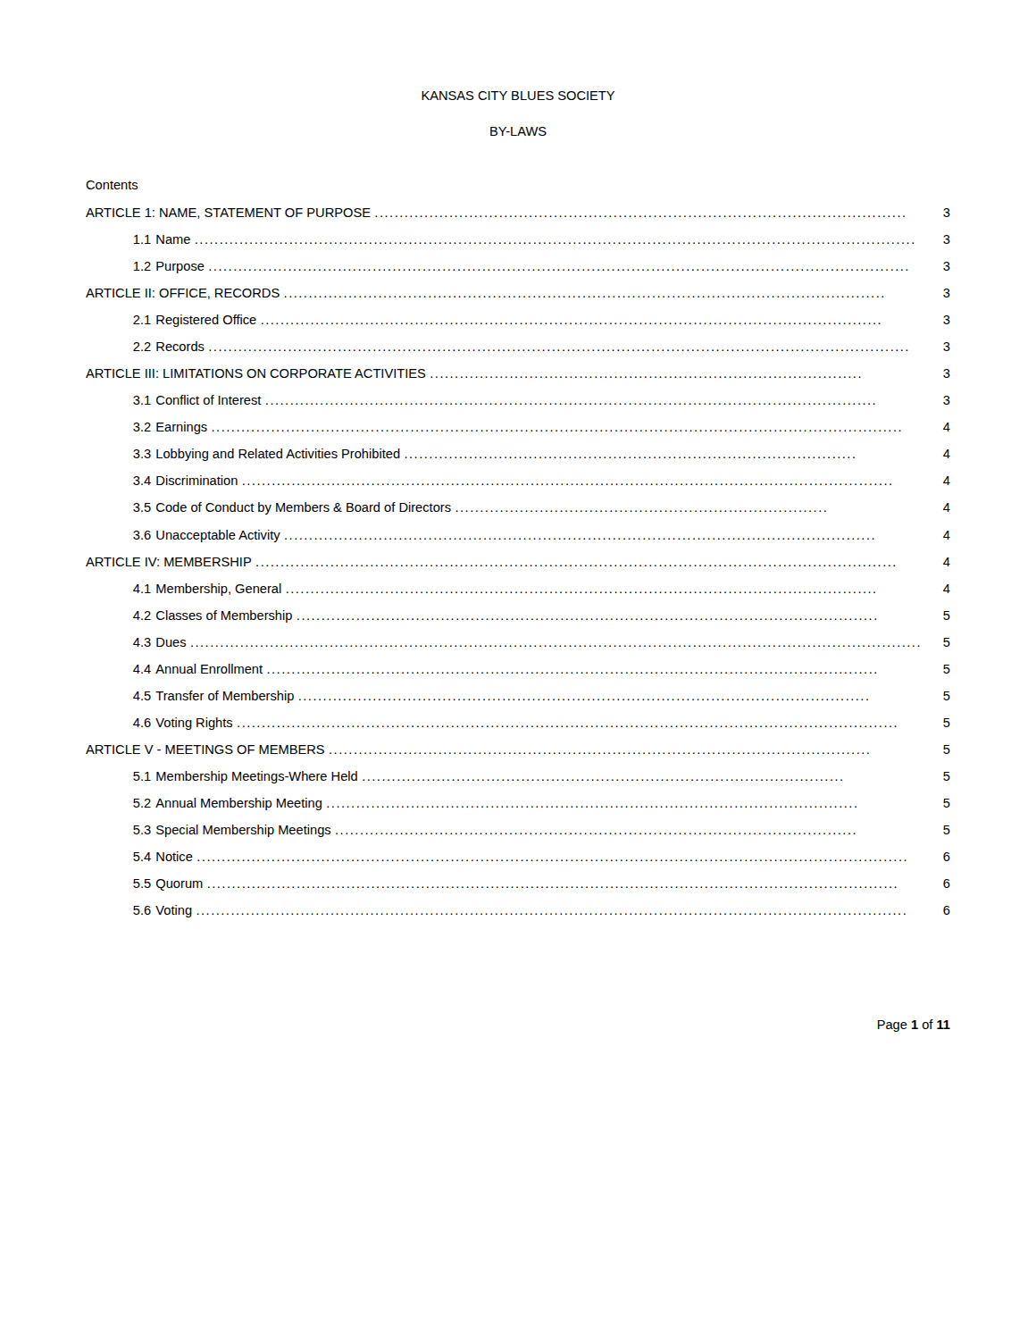KANSAS CITY BLUES SOCIETY
BY-LAWS
Contents
ARTICLE 1: NAME, STATEMENT OF PURPOSE........................................................................................................... 3
1.1 Name................................................................................................................................................. 3
1.2 Purpose............................................................................................................................................. 3
ARTICLE II: OFFICE, RECORDS......................................................................................................................... 3
2.1 Registered Office............................................................................................................................. 3
2.2 Records............................................................................................................................................. 3
ARTICLE III: LIMITATIONS ON CORPORATE ACTIVITIES....................................................................................... 3
3.1 Conflict of Interest........................................................................................................................... 3
3.2 Earnings........................................................................................................................................... 4
3.3 Lobbying and Related Activities Prohibited........................................................................................... 4
3.4 Discrimination................................................................................................................................... 4
3.5 Code of Conduct by Members & Board of Directors........................................................................... 4
3.6 Unacceptable Activity....................................................................................................................... 4
ARTICLE IV: MEMBERSHIP................................................................................................................................. 4
4.1 Membership, General....................................................................................................................... 4
4.2 Classes of Membership..................................................................................................................... 5
4.3 Dues................................................................................................................................................... 5
4.4 Annual Enrollment........................................................................................................................... 5
4.5 Transfer of Membership................................................................................................................... 5
4.6 Voting Rights..................................................................................................................................... 5
ARTICLE V - MEETINGS OF MEMBERS............................................................................................................. 5
5.1 Membership Meetings-Where Held................................................................................................. 5
5.2 Annual Membership Meeting........................................................................................................... 5
5.3 Special Membership Meetings......................................................................................................... 5
5.4 Notice............................................................................................................................................... 6
5.5 Quorum........................................................................................................................................... 6
5.6 Voting............................................................................................................................................... 6
Page 1 of 11